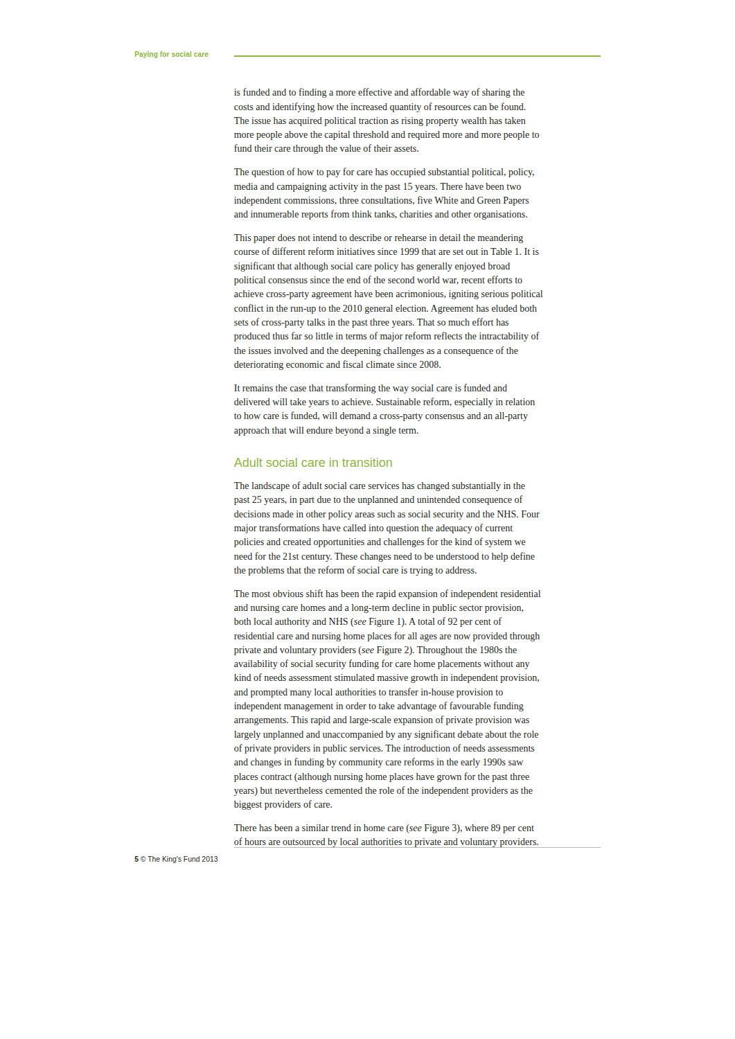Paying for social care
is funded and to finding a more effective and affordable way of sharing the costs and identifying how the increased quantity of resources can be found. The issue has acquired political traction as rising property wealth has taken more people above the capital threshold and required more and more people to fund their care through the value of their assets.
The question of how to pay for care has occupied substantial political, policy, media and campaigning activity in the past 15 years. There have been two independent commissions, three consultations, five White and Green Papers and innumerable reports from think tanks, charities and other organisations.
This paper does not intend to describe or rehearse in detail the meandering course of different reform initiatives since 1999 that are set out in Table 1. It is significant that although social care policy has generally enjoyed broad political consensus since the end of the second world war, recent efforts to achieve cross-party agreement have been acrimonious, igniting serious political conflict in the run-up to the 2010 general election. Agreement has eluded both sets of cross-party talks in the past three years. That so much effort has produced thus far so little in terms of major reform reflects the intractability of the issues involved and the deepening challenges as a consequence of the deteriorating economic and fiscal climate since 2008.
It remains the case that transforming the way social care is funded and delivered will take years to achieve. Sustainable reform, especially in relation to how care is funded, will demand a cross-party consensus and an all-party approach that will endure beyond a single term.
Adult social care in transition
The landscape of adult social care services has changed substantially in the past 25 years, in part due to the unplanned and unintended consequence of decisions made in other policy areas such as social security and the NHS. Four major transformations have called into question the adequacy of current policies and created opportunities and challenges for the kind of system we need for the 21st century. These changes need to be understood to help define the problems that the reform of social care is trying to address.
The most obvious shift has been the rapid expansion of independent residential and nursing care homes and a long-term decline in public sector provision, both local authority and NHS (see Figure 1). A total of 92 per cent of residential care and nursing home places for all ages are now provided through private and voluntary providers (see Figure 2). Throughout the 1980s the availability of social security funding for care home placements without any kind of needs assessment stimulated massive growth in independent provision, and prompted many local authorities to transfer in-house provision to independent management in order to take advantage of favourable funding arrangements. This rapid and large-scale expansion of private provision was largely unplanned and unaccompanied by any significant debate about the role of private providers in public services. The introduction of needs assessments and changes in funding by community care reforms in the early 1990s saw places contract (although nursing home places have grown for the past three years) but nevertheless cemented the role of the independent providers as the biggest providers of care.
There has been a similar trend in home care (see Figure 3), where 89 per cent of hours are outsourced by local authorities to private and voluntary providers.
5 © The King's Fund 2013